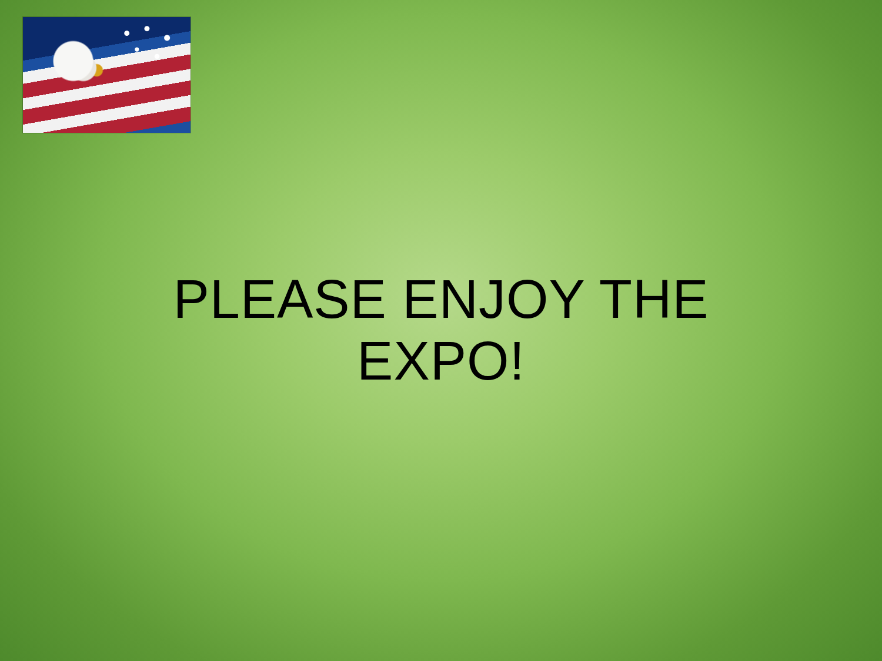PLEASE ENJOY THE EXPO!